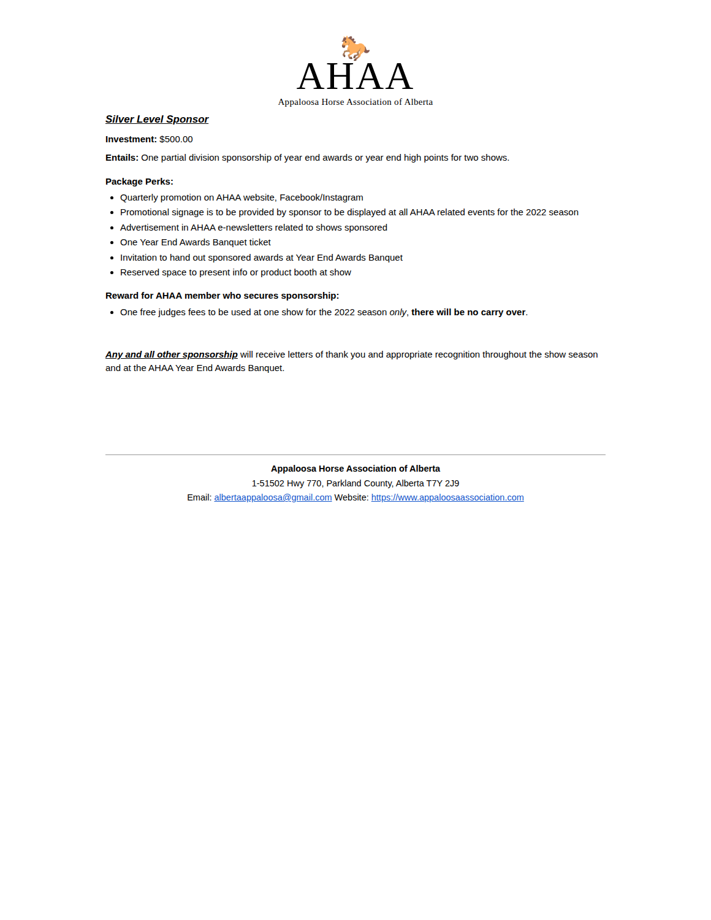🐎
AHAA
Appaloosa Horse Association of Alberta
Silver Level Sponsor
Investment: $500.00
Entails: One partial division sponsorship of year end awards or year end high points for two shows.
Package Perks:
Quarterly promotion on AHAA website, Facebook/Instagram
Promotional signage is to be provided by sponsor to be displayed at all AHAA related events for the 2022 season
Advertisement in AHAA e-newsletters related to shows sponsored
One Year End Awards Banquet ticket
Invitation to hand out sponsored awards at Year End Awards Banquet
Reserved space to present info or product booth at show
Reward for AHAA member who secures sponsorship:
One free judges fees to be used at one show for the 2022 season only, there will be no carry over.
Any and all other sponsorship will receive letters of thank you and appropriate recognition throughout the show season and at the AHAA Year End Awards Banquet.
Appaloosa Horse Association of Alberta
1-51502 Hwy 770, Parkland County, Alberta T7Y 2J9
Email: albertaappaloosa@gmail.com Website: https://www.appaloosaassociation.com